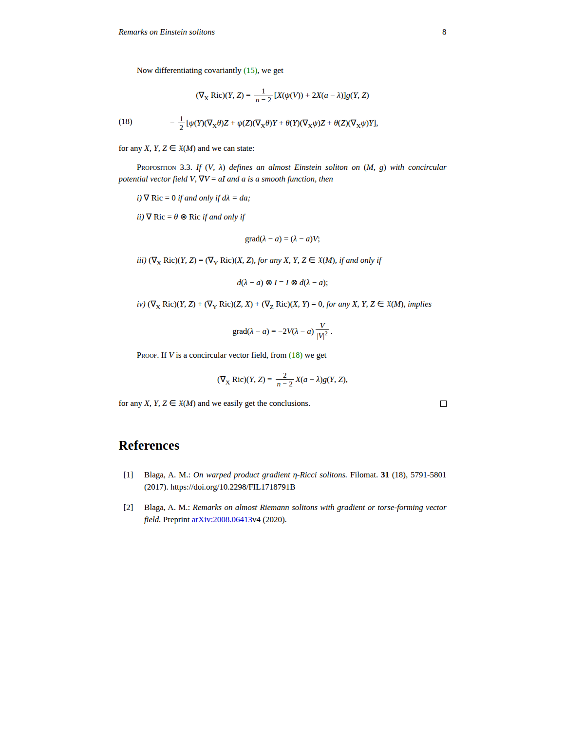Remarks on Einstein solitons 8
Now differentiating covariantly (15), we get
(∇X Ric)(Y, Z) = 1 n − 2[X(ψ(V)) + 2X(a − λ)]g(Y, Z)
(18)
− 12[ψ(Y)(∇Xθ)Z + ψ(Z)(∇Xθ)Y + θ(Y)(∇Xψ)Z + θ(Z)(∇Xψ)Y],
for any X, Y, Z ∈ 𝔛(M) and we can state:
Proposition 3.3. If (V, λ) defines an almost Einstein soliton on (M, g) with concircular potential vector field V, ∇V = aI and a is a smooth function, then
i) ∇ Ric = 0 if and only if dλ = da;
ii) ∇ Ric = θ ⊗ Ric if and only if
grad(λ − a) = (λ − a)V;
iii) (∇X Ric)(Y, Z) = (∇Y Ric)(X, Z), for any X, Y, Z ∈ 𝔛(M), if and only if
d(λ − a) ⊗ I = I ⊗ d(λ − a);
iv) (∇X Ric)(Y, Z) + (∇Y Ric)(Z, X) + (∇Z Ric)(X, Y) = 0, for any X, Y, Z ∈ 𝔛(M), implies
grad(λ − a) = −2V(λ − a)V|V|2.
Proof. If V is a concircular vector field, from (18) we get
(∇X Ric)(Y, Z) = 2 n − 2 X(a − λ)g(Y, Z),
for any X, Y, Z ∈ 𝔛(M) and we easily get the conclusions.
References
[1] Blaga, A. M.: On warped product gradient η-Ricci solitons. Filomat. 31 (18), 5791-5801 (2017). https://doi.org/10.2298/FIL1718791B
[2] Blaga, A. M.: Remarks on almost Riemann solitons with gradient or torse-forming vector field. Preprint arXiv:2008.06413v4 (2020).